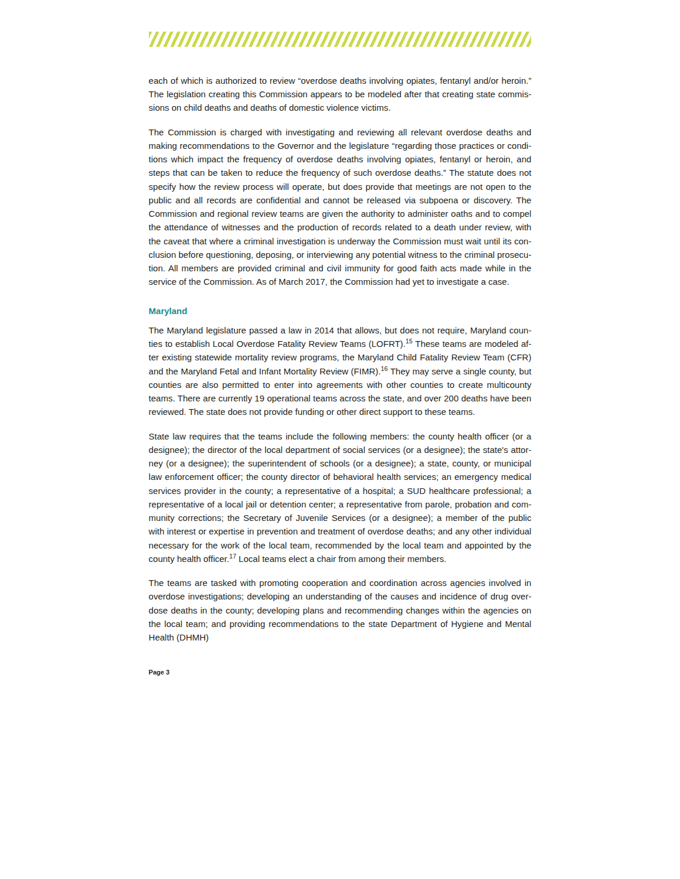each of which is authorized to review “overdose deaths involving opiates, fentanyl and/or heroin.” The legislation creating this Commission appears to be modeled after that creating state commissions on child deaths and deaths of domestic violence victims.
The Commission is charged with investigating and reviewing all relevant overdose deaths and making recommendations to the Governor and the legislature “regarding those practices or conditions which impact the frequency of overdose deaths involving opiates, fentanyl or heroin, and steps that can be taken to reduce the frequency of such overdose deaths.” The statute does not specify how the review process will operate, but does provide that meetings are not open to the public and all records are confidential and cannot be released via subpoena or discovery. The Commission and regional review teams are given the authority to administer oaths and to compel the attendance of witnesses and the production of records related to a death under review, with the caveat that where a criminal investigation is underway the Commission must wait until its conclusion before questioning, deposing, or interviewing any potential witness to the criminal prosecution. All members are provided criminal and civil immunity for good faith acts made while in the service of the Commission. As of March 2017, the Commission had yet to investigate a case.
Maryland
The Maryland legislature passed a law in 2014 that allows, but does not require, Maryland counties to establish Local Overdose Fatality Review Teams (LOFRT).15 These teams are modeled after existing statewide mortality review programs, the Maryland Child Fatality Review Team (CFR) and the Maryland Fetal and Infant Mortality Review (FIMR).16 They may serve a single county, but counties are also permitted to enter into agreements with other counties to create multicounty teams. There are currently 19 operational teams across the state, and over 200 deaths have been reviewed. The state does not provide funding or other direct support to these teams.
State law requires that the teams include the following members: the county health officer (or a designee); the director of the local department of social services (or a designee); the state's attorney (or a designee); the superintendent of schools (or a designee); a state, county, or municipal law enforcement officer; the county director of behavioral health services; an emergency medical services provider in the county; a representative of a hospital; a SUD healthcare professional; a representative of a local jail or detention center; a representative from parole, probation and community corrections; the Secretary of Juvenile Services (or a designee); a member of the public with interest or expertise in prevention and treatment of overdose deaths; and any other individual necessary for the work of the local team, recommended by the local team and appointed by the county health officer.17 Local teams elect a chair from among their members.
The teams are tasked with promoting cooperation and coordination across agencies involved in overdose investigations; developing an understanding of the causes and incidence of drug overdose deaths in the county; developing plans and recommending changes within the agencies on the local team; and providing recommendations to the state Department of Hygiene and Mental Health (DHMH)
Page 3